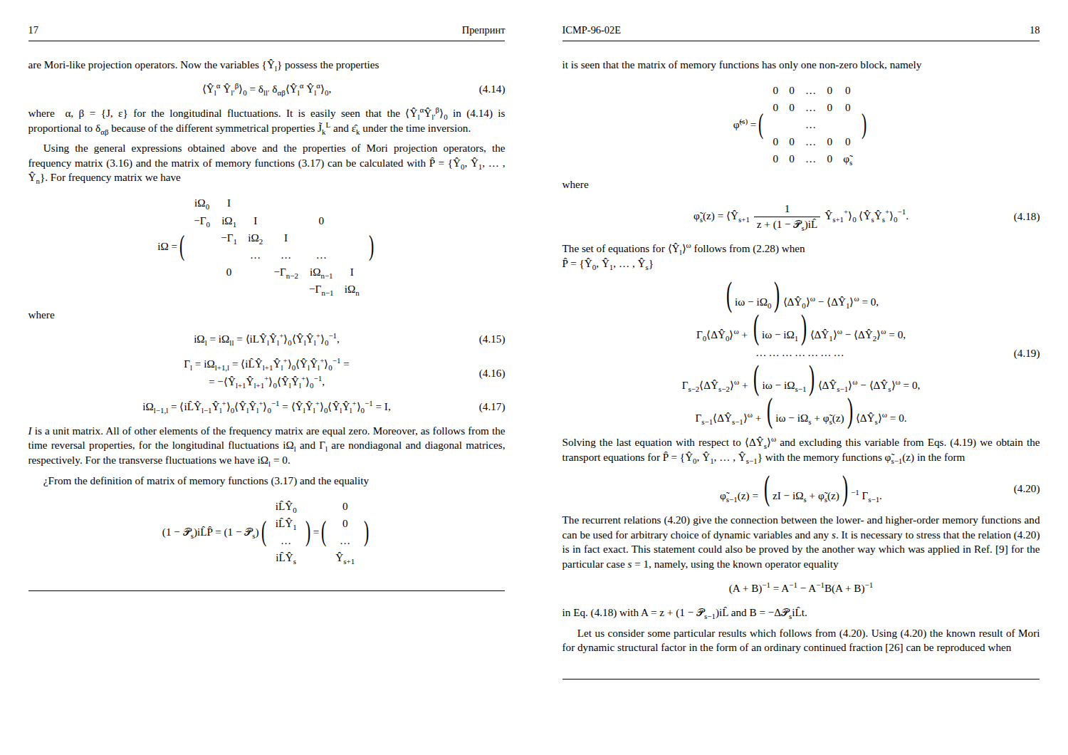17 Препринт
are Mori-like projection operators. Now the variables {Ŷl} possess the properties
⟨Ŷlα Ŷl′β⟩0 = δll′ δαβ⟨Ŷlα Ŷlα⟩0,
(4.14)
where α, β = {J, ε} for the longitudinal fluctuations. It is easily seen that the ⟨ŶlαŶl′β⟩0 in (4.14) is proportional to δαβ because of the different symmetrical properties J̃kL and ε̂k under the time inversion.
Using the general expressions obtained above and the properties of Mori projection operators, the frequency matrix (3.16) and the matrix of memory functions (3.17) can be calculated with P̂ = {Ŷ0, Ŷ1, … , Ŷn}. For frequency matrix we have
iΩ = (
| iΩ 0 | I | | | | |
| −Γ 0 | iΩ 1 | I | | 0 | |
| | −Γ 1 | iΩ 2 | I | | |
| | | … | … | … | |
| | 0 | | −Γ n−2 | iΩ n−1 | I |
| | | | | −Γ n−1 | iΩ n |
)
where
iΩl = iΩll = ⟨iLŶlŶl+⟩0⟨ŶlŶl+⟩0−1,
(4.15)
Γl = iΩl+1,l = ⟨iL̂Ŷl+1Ŷl+⟩0⟨ŶlŶl+⟩0−1 =
= −⟨Ŷl+1Ŷl+1+⟩0⟨ŶlŶl+⟩0−1,
(4.16)
iΩl−1,l = ⟨iL̂Ŷl−1Ŷl+⟩0⟨ŶlŶl+⟩0−1 = ⟨ŶlŶl+⟩0⟨ŶlŶl+⟩0−1 = I,
(4.17)
I is a unit matrix. All of other elements of the frequency matrix are equal zero. Moreover, as follows from the time reversal properties, for the longitudinal fluctuations iΩl and Γl are nondiagonal and diagonal matrices, respectively. For the transverse fluctuations we have iΩl = 0.
¿From the definition of matrix of memory functions (3.17) and the equality
(1 − 𝒫s)iL̂P̂ = (1 − 𝒫s) (
| iL̂Ŷ 0 |
| iL̂Ŷ 1 |
| … |
| iL̂Ŷ s |
) = (
| 0 |
| 0 |
| … |
| Ŷ s+1 |
)
ICMP-96-02E 18
it is seen that the matrix of memory functions has only one non-zero block, namely
φ̃(s) = (
| 0 | 0 | … | 0 | 0 |
| 0 | 0 | … | 0 | 0 |
| | | … | | |
| 0 | 0 | … | 0 | 0 |
| 0 | 0 | … | 0 | φ̃ s |
)
where
φ̃s(z) = ⟨Ŷs+1 1 z + (1 − 𝒫s)iL̂ Ŷs+1+⟩0 ⟨ŶsŶs+⟩0−1.
(4.18)
The set of equations for ⟨Ŷl⟩ω follows from (2.28) when
P̂ = {Ŷ0, Ŷ1, … , Ŷs}
(iω − iΩ0)⟨ΔŶ0⟩ω − ⟨ΔŶ1⟩ω = 0,
Γ0⟨ΔŶ0⟩ω + (iω − iΩ1)⟨ΔŶ1⟩ω − ⟨ΔŶ2⟩ω = 0,
…………………
Γs−2⟨ΔŶs−2⟩ω + (iω − iΩs−1)⟨ΔŶs−1⟩ω − ⟨ΔŶs⟩ω = 0,
Γs−1⟨ΔŶs−1⟩ω + (iω − iΩs + φ̃s(z))⟨ΔŶs⟩ω = 0.
(4.19)
Solving the last equation with respect to ⟨ΔŶs⟩ω and excluding this variable from Eqs. (4.19) we obtain the transport equations for P̂ = {Ŷ0, Ŷ1, … , Ŷs−1} with the memory functions φ̃s−1(z) in the form
φ̃s−1(z) = (zI − iΩs + φ̃s(z))−1 Γs−1.
(4.20)
The recurrent relations (4.20) give the connection between the lower- and higher-order memory functions and can be used for arbitrary choice of dynamic variables and any s. It is necessary to stress that the relation (4.20) is in fact exact. This statement could also be proved by the another way which was applied in Ref. [9] for the particular case s = 1, namely, using the known operator equality
(A + B)−1 = A−1 − A−1B(A + B)−1
in Eq. (4.18) with A = z + (1 − 𝒫s−1)iL̂ and B = −Δ𝒫siL̂t.
Let us consider some particular results which follows from (4.20). Using (4.20) the known result of Mori for dynamic structural factor in the form of an ordinary continued fraction [26] can be reproduced when